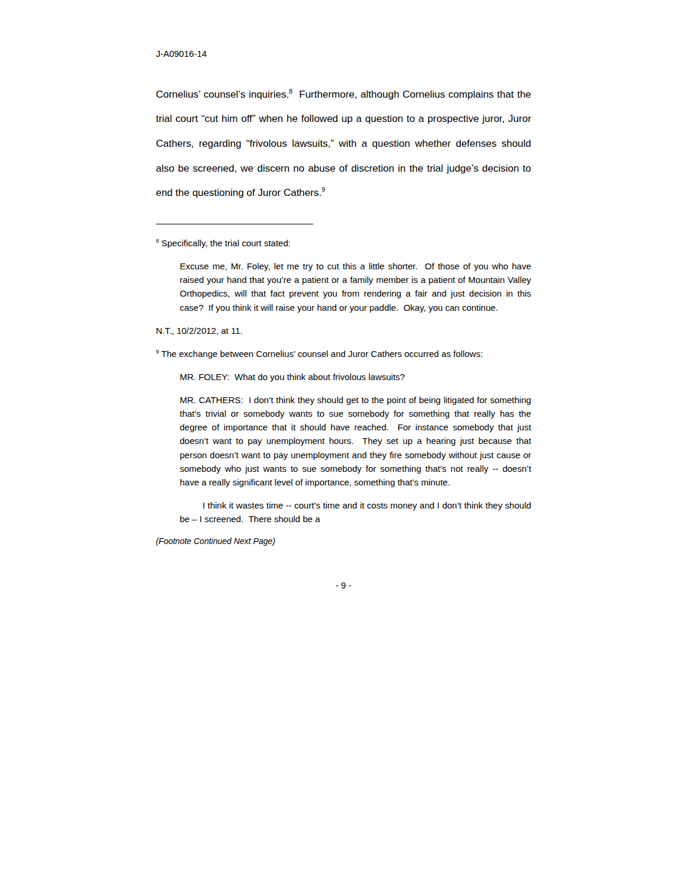J-A09016-14
Cornelius’ counsel’s inquiries.8 Furthermore, although Cornelius complains that the trial court “cut him off” when he followed up a question to a prospective juror, Juror Cathers, regarding “frivolous lawsuits,” with a question whether defenses should also be screened, we discern no abuse of discretion in the trial judge’s decision to end the questioning of Juror Cathers.9
8 Specifically, the trial court stated:
Excuse me, Mr. Foley, let me try to cut this a little shorter. Of those of you who have raised your hand that you’re a patient or a family member is a patient of Mountain Valley Orthopedics, will that fact prevent you from rendering a fair and just decision in this case? If you think it will raise your hand or your paddle. Okay, you can continue.
N.T., 10/2/2012, at 11.
9 The exchange between Cornelius’ counsel and Juror Cathers occurred as follows:
MR. FOLEY: What do you think about frivolous lawsuits?
MR. CATHERS: I don’t think they should get to the point of being litigated for something that’s trivial or somebody wants to sue somebody for something that really has the degree of importance that it should have reached. For instance somebody that just doesn’t want to pay unemployment hours. They set up a hearing just because that person doesn’t want to pay unemployment and they fire somebody without just cause or somebody who just wants to sue somebody for something that’s not really -- doesn’t have a really significant level of importance, something that’s minute.
I think it wastes time -- court’s time and it costs money and I don’t think they should be – I screened. There should be a
(Footnote Continued Next Page)
- 9 -